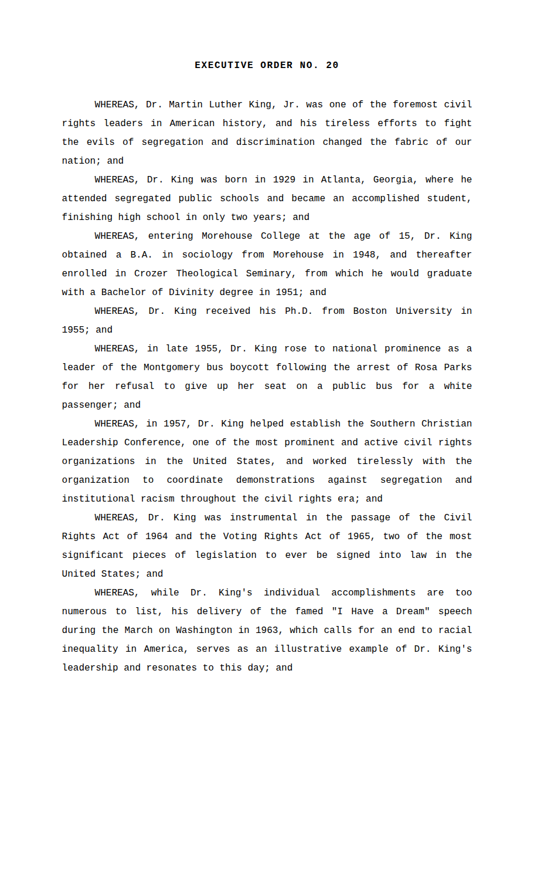EXECUTIVE ORDER NO. 20
WHEREAS, Dr. Martin Luther King, Jr. was one of the foremost civil rights leaders in American history, and his tireless efforts to fight the evils of segregation and discrimination changed the fabric of our nation; and
WHEREAS, Dr. King was born in 1929 in Atlanta, Georgia, where he attended segregated public schools and became an accomplished student, finishing high school in only two years; and
WHEREAS, entering Morehouse College at the age of 15, Dr. King obtained a B.A. in sociology from Morehouse in 1948, and thereafter enrolled in Crozer Theological Seminary, from which he would graduate with a Bachelor of Divinity degree in 1951; and
WHEREAS, Dr. King received his Ph.D. from Boston University in 1955; and
WHEREAS, in late 1955, Dr. King rose to national prominence as a leader of the Montgomery bus boycott following the arrest of Rosa Parks for her refusal to give up her seat on a public bus for a white passenger; and
WHEREAS, in 1957, Dr. King helped establish the Southern Christian Leadership Conference, one of the most prominent and active civil rights organizations in the United States, and worked tirelessly with the organization to coordinate demonstrations against segregation and institutional racism throughout the civil rights era; and
WHEREAS, Dr. King was instrumental in the passage of the Civil Rights Act of 1964 and the Voting Rights Act of 1965, two of the most significant pieces of legislation to ever be signed into law in the United States; and
WHEREAS, while Dr. King's individual accomplishments are too numerous to list, his delivery of the famed "I Have a Dream" speech during the March on Washington in 1963, which calls for an end to racial inequality in America, serves as an illustrative example of Dr. King's leadership and resonates to this day; and